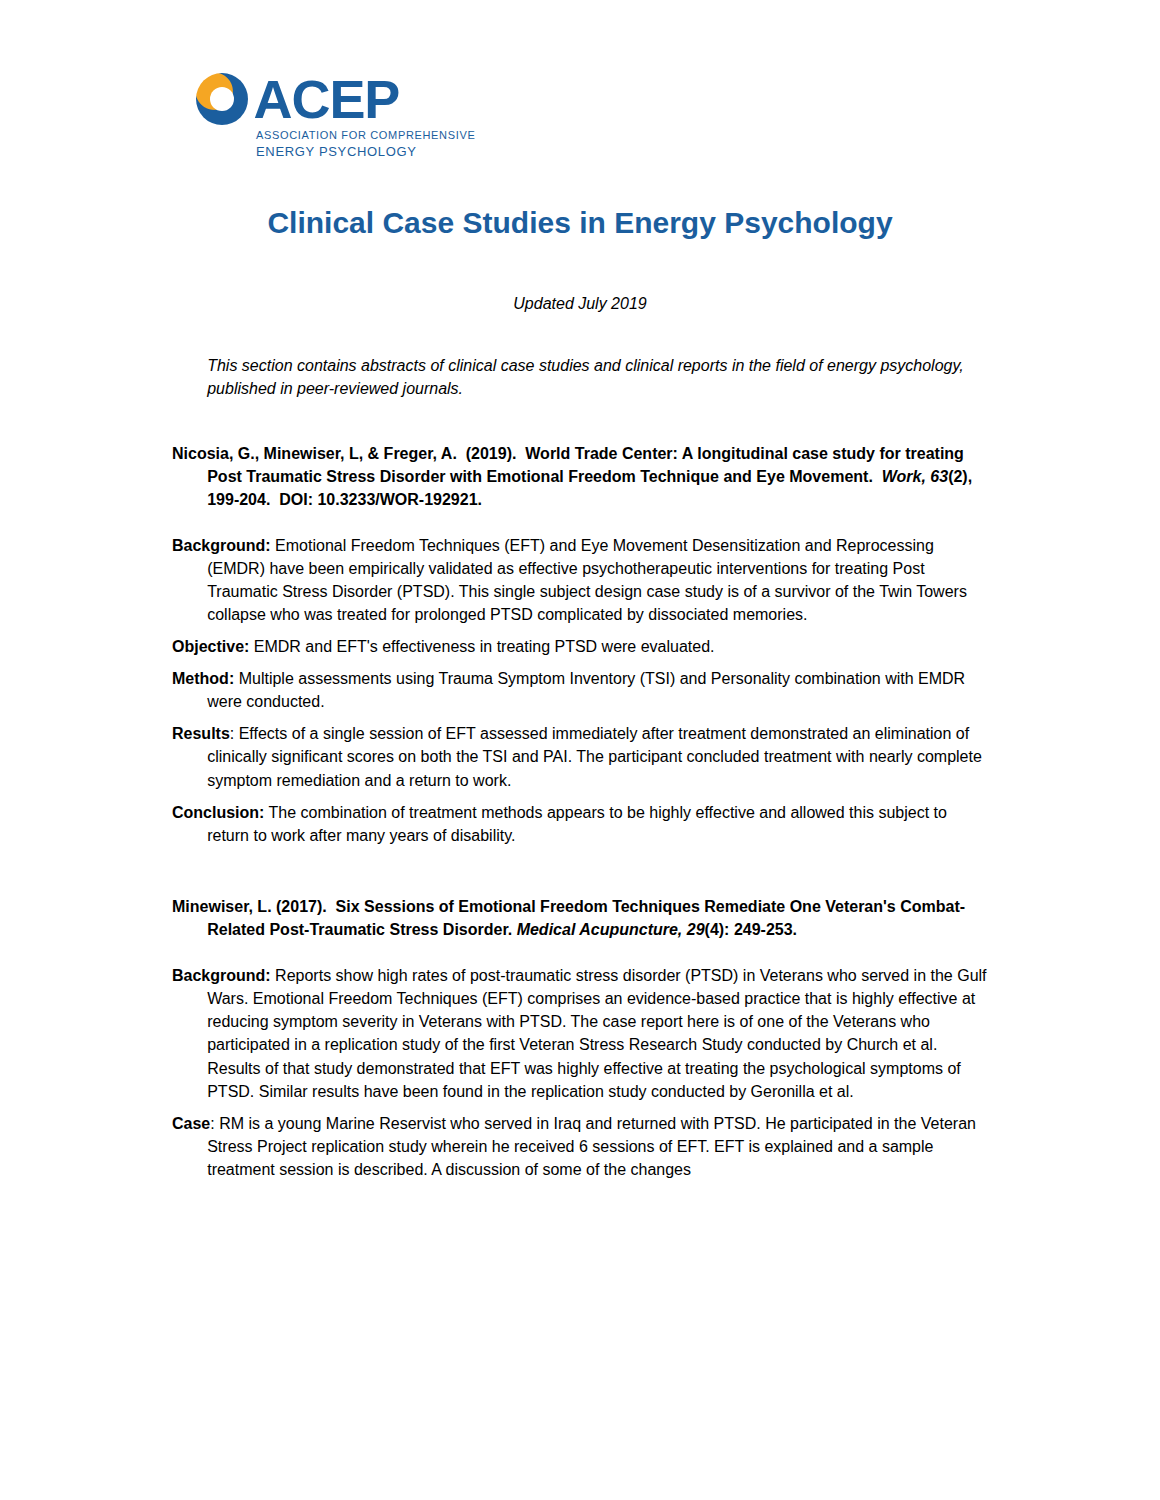ACEP
ASSOCIATION FOR COMPREHENSIVE
ENERGY PSYCHOLOGY
Clinical Case Studies in Energy Psychology
Updated July 2019
This section contains abstracts of clinical case studies and clinical reports in the field of energy psychology, published in peer-reviewed journals.
Nicosia, G., Minewiser, L, & Freger, A. (2019). World Trade Center: A longitudinal case study for treating Post Traumatic Stress Disorder with Emotional Freedom Technique and Eye Movement. Work, 63(2), 199-204. DOI: 10.3233/WOR-192921.
Background: Emotional Freedom Techniques (EFT) and Eye Movement Desensitization and Reprocessing (EMDR) have been empirically validated as effective psychotherapeutic interventions for treating Post Traumatic Stress Disorder (PTSD). This single subject design case study is of a survivor of the Twin Towers collapse who was treated for prolonged PTSD complicated by dissociated memories.
Objective: EMDR and EFT's effectiveness in treating PTSD were evaluated.
Method: Multiple assessments using Trauma Symptom Inventory (TSI) and Personality combination with EMDR were conducted.
Results: Effects of a single session of EFT assessed immediately after treatment demonstrated an elimination of clinically significant scores on both the TSI and PAI. The participant concluded treatment with nearly complete symptom remediation and a return to work.
Conclusion: The combination of treatment methods appears to be highly effective and allowed this subject to return to work after many years of disability.
Minewiser, L. (2017). Six Sessions of Emotional Freedom Techniques Remediate One Veteran's Combat-Related Post-Traumatic Stress Disorder. Medical Acupuncture, 29(4): 249-253.
Background: Reports show high rates of post-traumatic stress disorder (PTSD) in Veterans who served in the Gulf Wars. Emotional Freedom Techniques (EFT) comprises an evidence-based practice that is highly effective at reducing symptom severity in Veterans with PTSD. The case report here is of one of the Veterans who participated in a replication study of the first Veteran Stress Research Study conducted by Church et al. Results of that study demonstrated that EFT was highly effective at treating the psychological symptoms of PTSD. Similar results have been found in the replication study conducted by Geronilla et al.
Case: RM is a young Marine Reservist who served in Iraq and returned with PTSD. He participated in the Veteran Stress Project replication study wherein he received 6 sessions of EFT. EFT is explained and a sample treatment session is described. A discussion of some of the changes